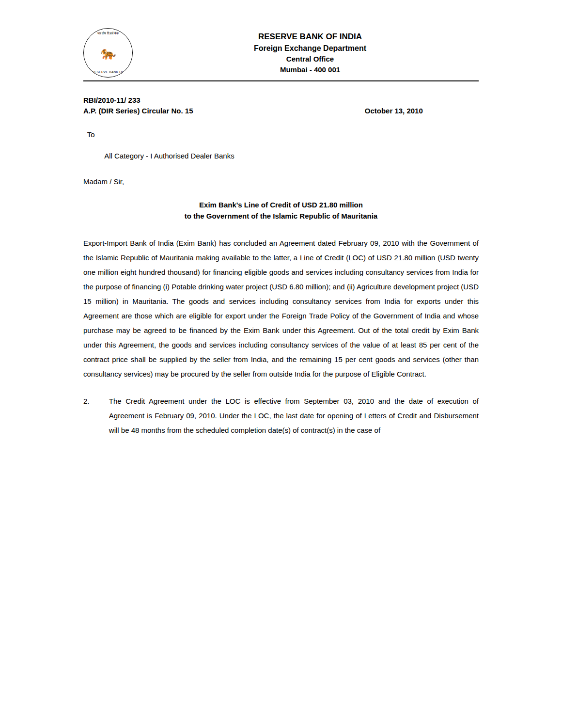भारतीय रिज़र्व बैंक
🐅
RESERVE BANK OF
RESERVE BANK OF INDIA
Foreign Exchange Department
Central Office
Mumbai - 400 001
RBI/2010-11/ 233
A.P. (DIR Series) Circular No. 15 October 13, 2010
To
All Category - I Authorised Dealer Banks
Madam / Sir,
Exim Bank's Line of Credit of USD 21.80 million
to the Government of the Islamic Republic of Mauritania
Export-Import Bank of India (Exim Bank) has concluded an Agreement dated February 09, 2010 with the Government of the Islamic Republic of Mauritania making available to the latter, a Line of Credit (LOC) of USD 21.80 million (USD twenty one million eight hundred thousand) for financing eligible goods and services including consultancy services from India for the purpose of financing (i) Potable drinking water project (USD 6.80 million); and (ii) Agriculture development project (USD 15 million) in Mauritania. The goods and services including consultancy services from India for exports under this Agreement are those which are eligible for export under the Foreign Trade Policy of the Government of India and whose purchase may be agreed to be financed by the Exim Bank under this Agreement. Out of the total credit by Exim Bank under this Agreement, the goods and services including consultancy services of the value of at least 85 per cent of the contract price shall be supplied by the seller from India, and the remaining 15 per cent goods and services (other than consultancy services) may be procured by the seller from outside India for the purpose of Eligible Contract.
2.
The Credit Agreement under the LOC is effective from September 03, 2010 and the date of execution of Agreement is February 09, 2010. Under the LOC, the last date for opening of Letters of Credit and Disbursement will be 48 months from the scheduled completion date(s) of contract(s) in the case of